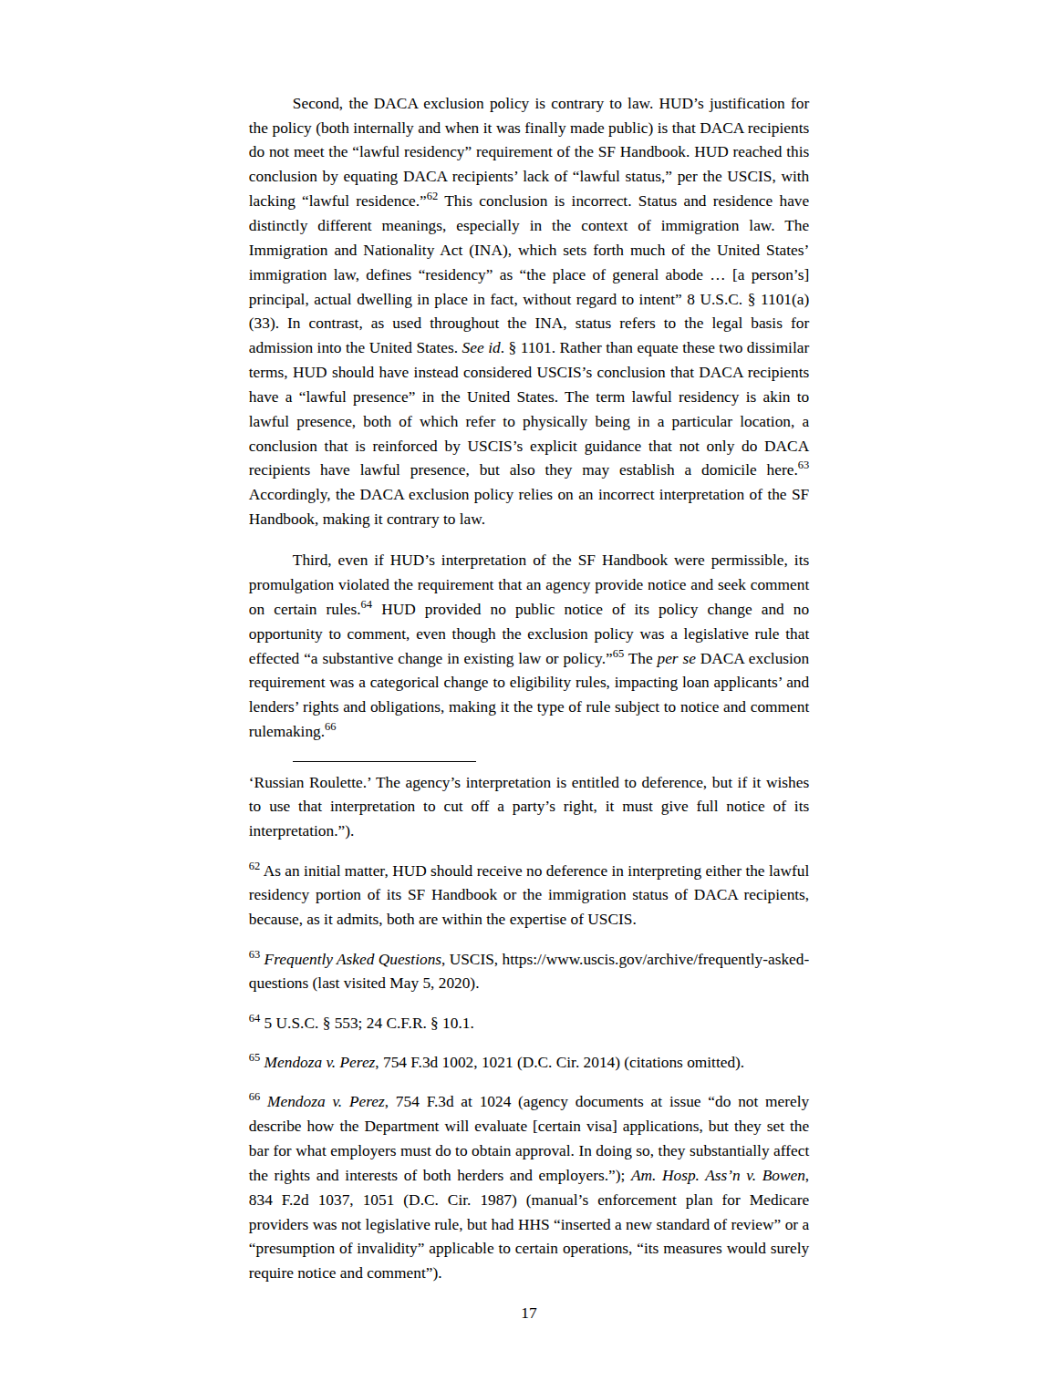Second, the DACA exclusion policy is contrary to law. HUD’s justification for the policy (both internally and when it was finally made public) is that DACA recipients do not meet the “lawful residency” requirement of the SF Handbook. HUD reached this conclusion by equating DACA recipients’ lack of “lawful status,” per the USCIS, with lacking “lawful residence.”62 This conclusion is incorrect. Status and residence have distinctly different meanings, especially in the context of immigration law. The Immigration and Nationality Act (INA), which sets forth much of the United States’ immigration law, defines “residency” as “the place of general abode … [a person’s] principal, actual dwelling in place in fact, without regard to intent” 8 U.S.C. § 1101(a)(33). In contrast, as used throughout the INA, status refers to the legal basis for admission into the United States. See id. § 1101. Rather than equate these two dissimilar terms, HUD should have instead considered USCIS’s conclusion that DACA recipients have a “lawful presence” in the United States. The term lawful residency is akin to lawful presence, both of which refer to physically being in a particular location, a conclusion that is reinforced by USCIS’s explicit guidance that not only do DACA recipients have lawful presence, but also they may establish a domicile here.63 Accordingly, the DACA exclusion policy relies on an incorrect interpretation of the SF Handbook, making it contrary to law.
Third, even if HUD’s interpretation of the SF Handbook were permissible, its promulgation violated the requirement that an agency provide notice and seek comment on certain rules.64 HUD provided no public notice of its policy change and no opportunity to comment, even though the exclusion policy was a legislative rule that effected “a substantive change in existing law or policy.”65 The per se DACA exclusion requirement was a categorical change to eligibility rules, impacting loan applicants’ and lenders’ rights and obligations, making it the type of rule subject to notice and comment rulemaking.66
‘Russian Roulette.’ The agency’s interpretation is entitled to deference, but if it wishes to use that interpretation to cut off a party’s right, it must give full notice of its interpretation.”).
62 As an initial matter, HUD should receive no deference in interpreting either the lawful residency portion of its SF Handbook or the immigration status of DACA recipients, because, as it admits, both are within the expertise of USCIS.
63 Frequently Asked Questions, USCIS, https://www.uscis.gov/archive/frequently-asked-questions (last visited May 5, 2020).
64 5 U.S.C. § 553; 24 C.F.R. § 10.1.
65 Mendoza v. Perez, 754 F.3d 1002, 1021 (D.C. Cir. 2014) (citations omitted).
66 Mendoza v. Perez, 754 F.3d at 1024 (agency documents at issue “do not merely describe how the Department will evaluate [certain visa] applications, but they set the bar for what employers must do to obtain approval. In doing so, they substantially affect the rights and interests of both herders and employers.”); Am. Hosp. Ass’n v. Bowen, 834 F.2d 1037, 1051 (D.C. Cir. 1987) (manual’s enforcement plan for Medicare providers was not legislative rule, but had HHS “inserted a new standard of review” or a “presumption of invalidity” applicable to certain operations, “its measures would surely require notice and comment”).
17